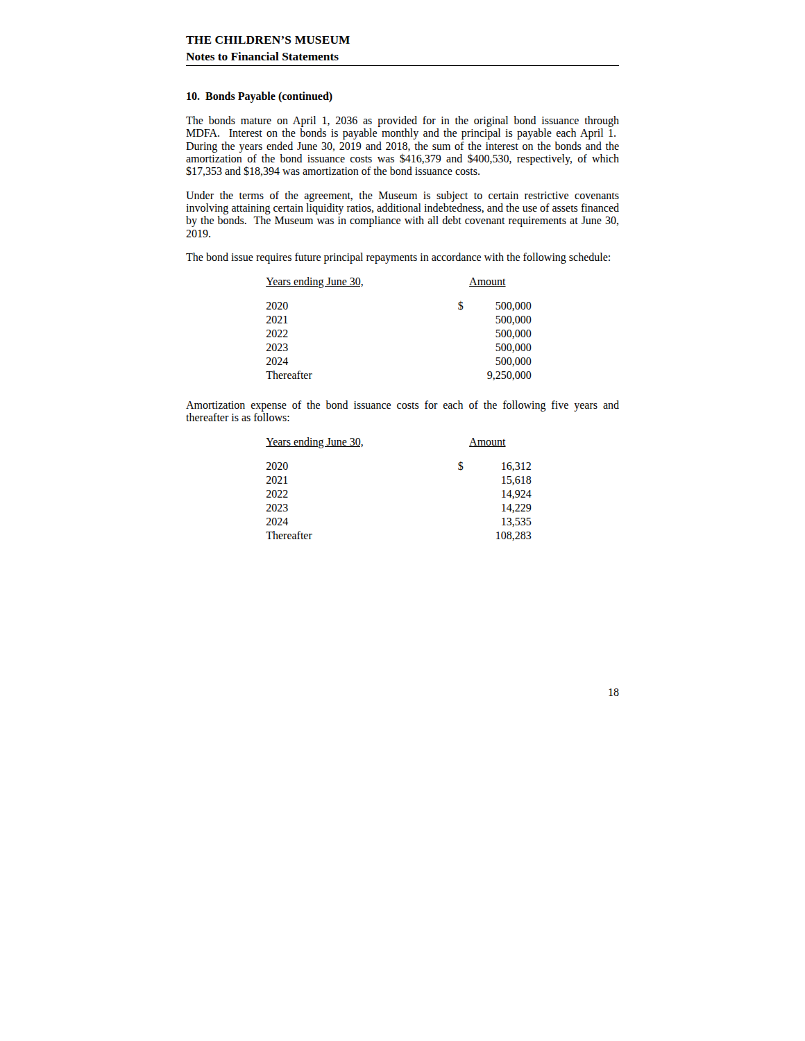THE CHILDREN’S MUSEUM
Notes to Financial Statements
10. Bonds Payable (continued)
The bonds mature on April 1, 2036 as provided for in the original bond issuance through MDFA. Interest on the bonds is payable monthly and the principal is payable each April 1. During the years ended June 30, 2019 and 2018, the sum of the interest on the bonds and the amortization of the bond issuance costs was $416,379 and $400,530, respectively, of which $17,353 and $18,394 was amortization of the bond issuance costs.
Under the terms of the agreement, the Museum is subject to certain restrictive covenants involving attaining certain liquidity ratios, additional indebtedness, and the use of assets financed by the bonds. The Museum was in compliance with all debt covenant requirements at June 30, 2019.
The bond issue requires future principal repayments in accordance with the following schedule:
| Years ending June 30, | Amount |
| --- | --- |
| 2020 | $ | 500,000 |
| 2021 | | 500,000 |
| 2022 | | 500,000 |
| 2023 | | 500,000 |
| 2024 | | 500,000 |
| Thereafter | | 9,250,000 |
Amortization expense of the bond issuance costs for each of the following five years and thereafter is as follows:
| Years ending June 30, | Amount |
| --- | --- |
| 2020 | $ | 16,312 |
| 2021 | | 15,618 |
| 2022 | | 14,924 |
| 2023 | | 14,229 |
| 2024 | | 13,535 |
| Thereafter | | 108,283 |
18